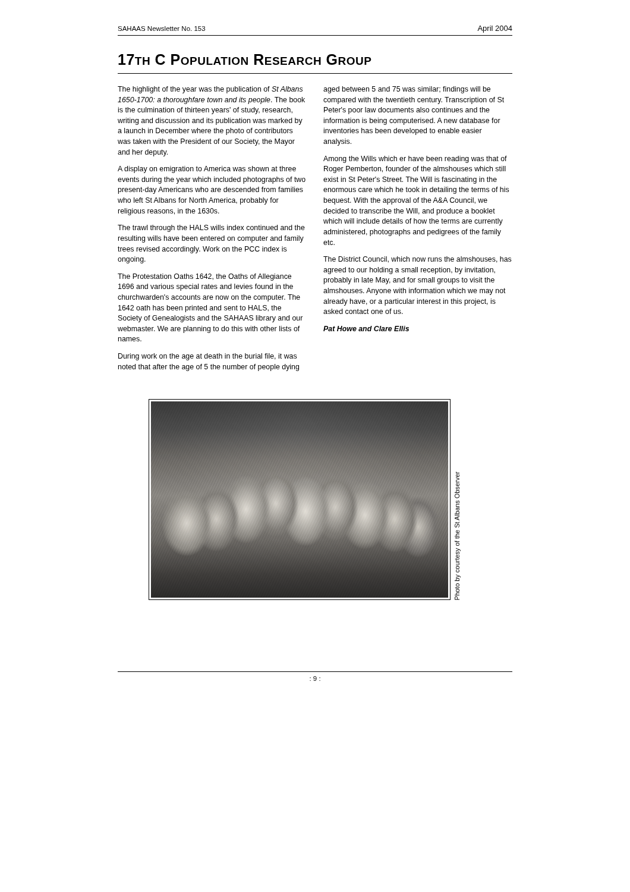SAHAAS Newsletter No. 153
April 2004
17TH C POPULATION RESEARCH GROUP
The highlight of the year was the publication of St Albans 1650-1700: a thoroughfare town and its people. The book is the culmination of thirteen years' of study, research, writing and discussion and its publication was marked by a launch in December where the photo of contributors was taken with the President of our Society, the Mayor and her deputy.
A display on emigration to America was shown at three events during the year which included photographs of two present-day Americans who are descended from families who left St Albans for North America, probably for religious reasons, in the 1630s.
The trawl through the HALS wills index continued and the resulting wills have been entered on computer and family trees revised accordingly. Work on the PCC index is ongoing.
The Protestation Oaths 1642, the Oaths of Allegiance 1696 and various special rates and levies found in the churchwarden's accounts are now on the computer. The 1642 oath has been printed and sent to HALS, the Society of Genealogists and the SAHAAS library and our webmaster. We are planning to do this with other lists of names.
During work on the age at death in the burial file, it was noted that after the age of 5 the number of people dying
aged between 5 and 75 was similar; findings will be compared with the twentieth century. Transcription of St Peter's poor law documents also continues and the information is being computerised. A new database for inventories has been developed to enable easier analysis.
Among the Wills which er have been reading was that of Roger Pemberton, founder of the almshouses which still exist in St Peter's Street. The Will is fascinating in the enormous care which he took in detailing the terms of his bequest. With the approval of the A&A Council, we decided to transcribe the Will, and produce a booklet which will include details of how the terms are currently administered, photographs and pedigrees of the family etc.
The District Council, which now runs the almshouses, has agreed to our holding a small reception, by invitation, probably in late May, and for small groups to visit the almshouses. Anyone with information which we may not already have, or a particular interest in this project, is asked contact one of us.
Pat Howe and Clare Ellis
Photo by courtesy of the St Albans Observer
: 9 :